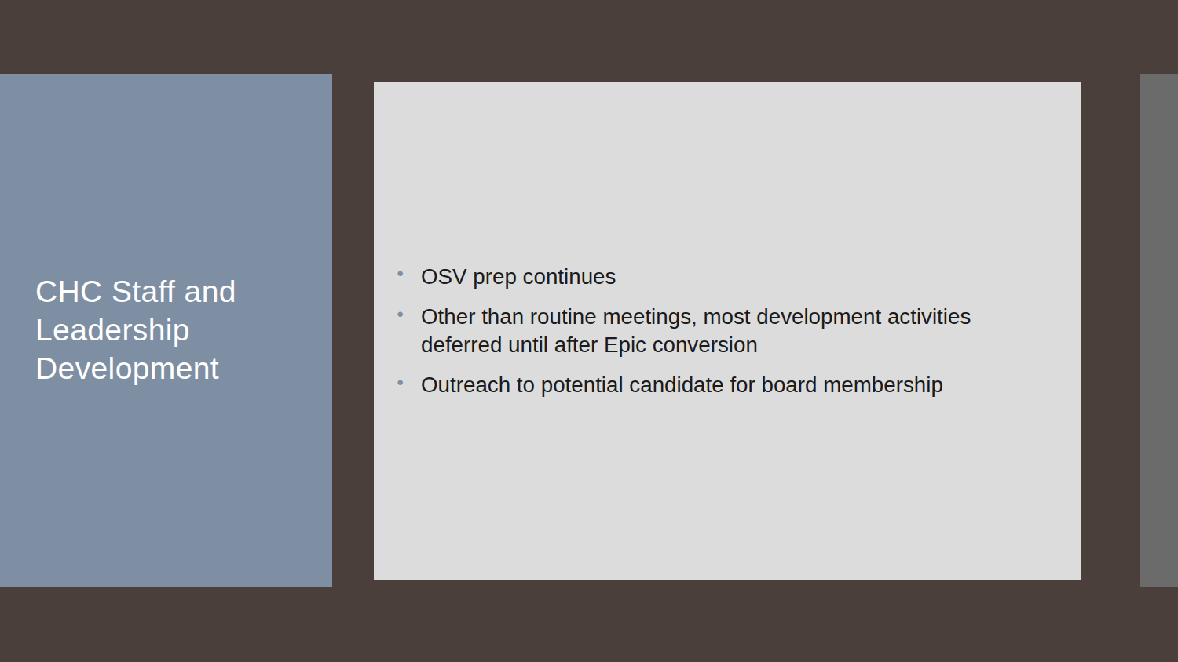CHC Staff and Leadership Development
OSV prep continues
Other than routine meetings, most development activities deferred until after Epic conversion
Outreach to potential candidate for board membership